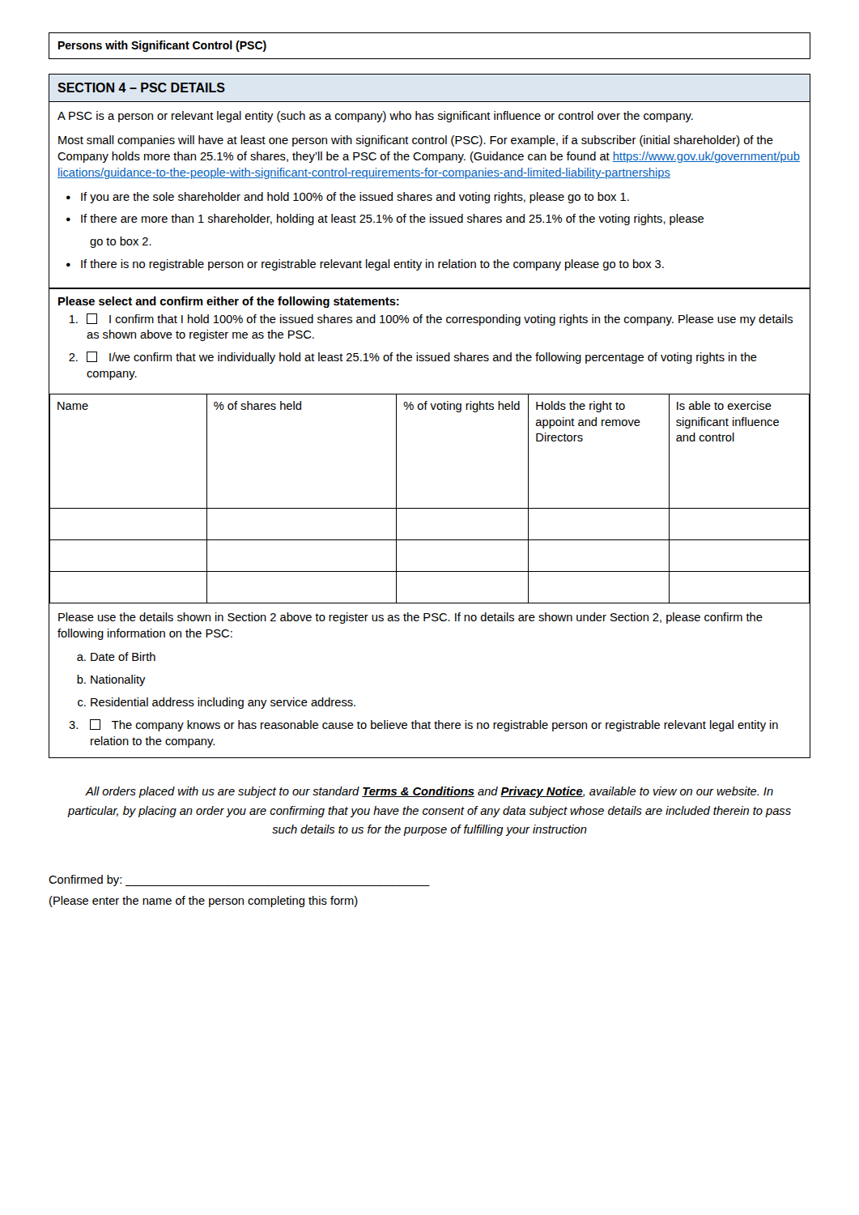Persons with Significant Control (PSC)
SECTION 4 – PSC DETAILS
A PSC is a person or relevant legal entity (such as a company) who has significant influence or control over the company.
Most small companies will have at least one person with significant control (PSC). For example, if a subscriber (initial shareholder) of the Company holds more than 25.1% of shares, they’ll be a PSC of the Company. (Guidance can be found at https://www.gov.uk/government/publications/guidance-to-the-people-with-significant-control-requirements-for-companies-and-limited-liability-partnerships
If you are the sole shareholder and hold 100% of the issued shares and voting rights, please go to box 1.
If there are more than 1 shareholder, holding at least 25.1% of the issued shares and 25.1% of the voting rights, please
go to box 2.
If there is no registrable person or registrable relevant legal entity in relation to the company please go to box 3.
Please select and confirm either of the following statements:
I confirm that I hold 100% of the issued shares and 100% of the corresponding voting rights in the company. Please use my details as shown above to register me as the PSC.
I/we confirm that we individually hold at least 25.1% of the issued shares and the following percentage of voting rights in the company.
| Name | % of shares held | % of voting rights held | Holds the right to appoint and remove Directors | Is able to exercise significant influence and control |
| --- | --- | --- | --- | --- |
Please use the details shown in Section 2 above to register us as the PSC. If no details are shown under Section 2, please confirm the following information on the PSC:
Date of Birth
Nationality
Residential address including any service address.
3. The company knows or has reasonable cause to believe that there is no registrable person or registrable relevant legal entity in relation to the company.
All orders placed with us are subject to our standard Terms & Conditions and Privacy Notice, available to view on our website. In particular, by placing an order you are confirming that you have the consent of any data subject whose details are included therein to pass such details to us for the purpose of fulfilling your instruction
Confirmed by: ______________________________________________
(Please enter the name of the person completing this form)